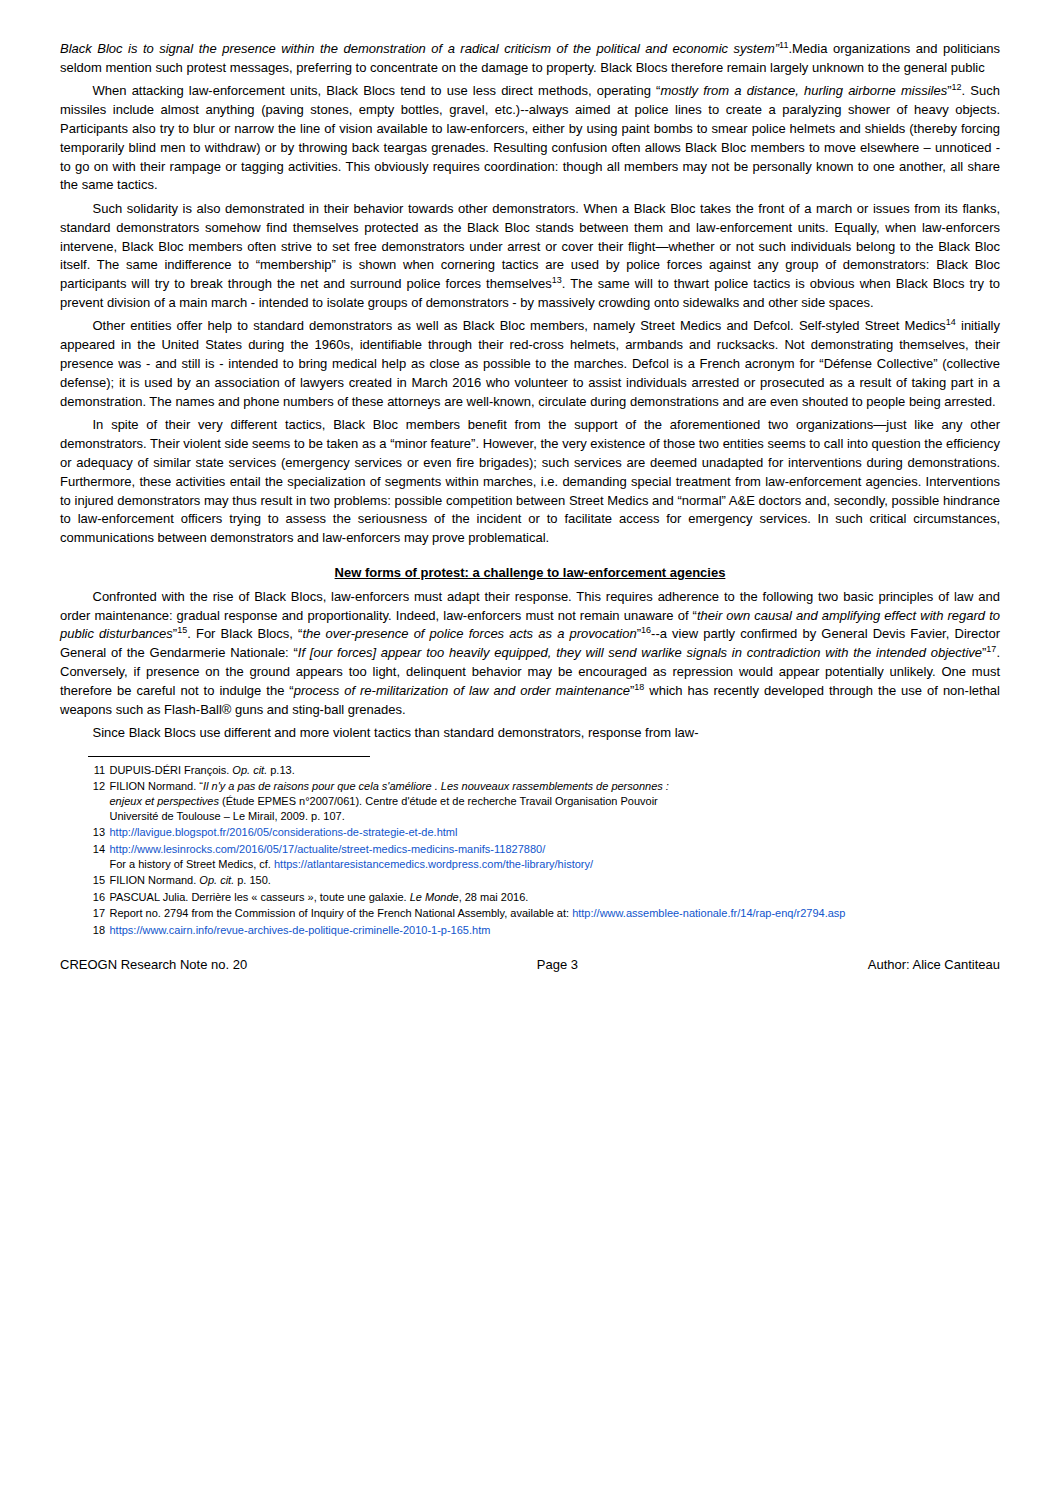Black Bloc is to signal the presence within the demonstration of a radical criticism of the political and economic system”11.Media organizations and politicians seldom mention such protest messages, preferring to concentrate on the damage to property. Black Blocs therefore remain largely unknown to the general public
When attacking law-enforcement units, Black Blocs tend to use less direct methods, operating “mostly from a distance, hurling airborne missiles”12. Such missiles include almost anything (paving stones, empty bottles, gravel, etc.)--always aimed at police lines to create a paralyzing shower of heavy objects. Participants also try to blur or narrow the line of vision available to law-enforcers, either by using paint bombs to smear police helmets and shields (thereby forcing temporarily blind men to withdraw) or by throwing back teargas grenades. Resulting confusion often allows Black Bloc members to move elsewhere – unnoticed - to go on with their rampage or tagging activities. This obviously requires coordination: though all members may not be personally known to one another, all share the same tactics.
Such solidarity is also demonstrated in their behavior towards other demonstrators. When a Black Bloc takes the front of a march or issues from its flanks, standard demonstrators somehow find themselves protected as the Black Bloc stands between them and law-enforcement units. Equally, when law-enforcers intervene, Black Bloc members often strive to set free demonstrators under arrest or cover their flight—whether or not such individuals belong to the Black Bloc itself. The same indifference to “membership” is shown when cornering tactics are used by police forces against any group of demonstrators: Black Bloc participants will try to break through the net and surround police forces themselves13. The same will to thwart police tactics is obvious when Black Blocs try to prevent division of a main march - intended to isolate groups of demonstrators - by massively crowding onto sidewalks and other side spaces.
Other entities offer help to standard demonstrators as well as Black Bloc members, namely Street Medics and Defcol. Self-styled Street Medics14 initially appeared in the United States during the 1960s, identifiable through their red-cross helmets, armbands and rucksacks. Not demonstrating themselves, their presence was - and still is - intended to bring medical help as close as possible to the marches. Defcol is a French acronym for “Défense Collective” (collective defense); it is used by an association of lawyers created in March 2016 who volunteer to assist individuals arrested or prosecuted as a result of taking part in a demonstration. The names and phone numbers of these attorneys are well-known, circulate during demonstrations and are even shouted to people being arrested.
In spite of their very different tactics, Black Bloc members benefit from the support of the aforementioned two organizations—just like any other demonstrators. Their violent side seems to be taken as a “minor feature”. However, the very existence of those two entities seems to call into question the efficiency or adequacy of similar state services (emergency services or even fire brigades); such services are deemed unadapted for interventions during demonstrations. Furthermore, these activities entail the specialization of segments within marches, i.e. demanding special treatment from law-enforcement agencies. Interventions to injured demonstrators may thus result in two problems: possible competition between Street Medics and “normal” A&E doctors and, secondly, possible hindrance to law-enforcement officers trying to assess the seriousness of the incident or to facilitate access for emergency services. In such critical circumstances, communications between demonstrators and law-enforcers may prove problematical.
New forms of protest: a challenge to law-enforcement agencies
Confronted with the rise of Black Blocs, law-enforcers must adapt their response. This requires adherence to the following two basic principles of law and order maintenance: gradual response and proportionality. Indeed, law-enforcers must not remain unaware of “their own causal and amplifying effect with regard to public disturbances”15. For Black Blocs, “the over-presence of police forces acts as a provocation”16--a view partly confirmed by General Devis Favier, Director General of the Gendarmerie Nationale: “If [our forces] appear too heavily equipped, they will send warlike signals in contradiction with the intended objective”17. Conversely, if presence on the ground appears too light, delinquent behavior may be encouraged as repression would appear potentially unlikely. One must therefore be careful not to indulge the “process of re-militarization of law and order maintenance”18 which has recently developed through the use of non-lethal weapons such as Flash-Ball® guns and sting-ball grenades.
Since Black Blocs use different and more violent tactics than standard demonstrators, response from law-
11 DUPUIS-DÉRI François. Op. cit. p.13.
12 FILION Normand. “Il n'y a pas de raisons pour que cela s'améliore . Les nouveaux rassemblements de personnes : enjeux et perspectives (Étude EPMES n°2007/061). Centre d'étude et de recherche Travail Organisation Pouvoir Université de Toulouse – Le Mirail, 2009. p. 107.
13 http://lavigue.blogspot.fr/2016/05/considerations-de-strategie-et-de.html
14 http://www.lesinrocks.com/2016/05/17/actualite/street-medics-medicins-manifs-11827880/For a history of Street Medics, cf. https://atlantaresistancemedics.wordpress.com/the-library/history/
15 FILION Normand. Op. cit. p. 150.
16 PASCUAL Julia. Derrière les « casseurs », toute une galaxie. Le Monde, 28 mai 2016.
17 Report no. 2794 from the Commission of Inquiry of the French National Assembly, available at: http://www.assemblee-nationale.fr/14/rap-enq/r2794.asp
18 https://www.cairn.info/revue-archives-de-politique-criminelle-2010-1-p-165.htm
CREOGN Research Note no. 20 Page 3 Author: Alice Cantiteau